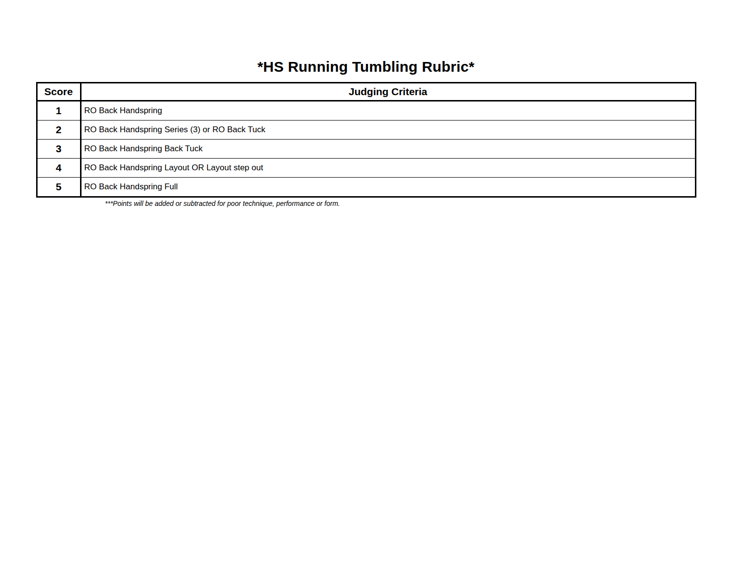*HS Running Tumbling Rubric*
| Score | Judging Criteria |
| --- | --- |
| 1 | RO Back Handspring |
| 2 | RO Back Handspring Series (3) or RO Back Tuck |
| 3 | RO Back Handspring Back Tuck |
| 4 | RO Back Handspring Layout OR Layout step out |
| 5 | RO Back Handspring Full |
***Points will be added or subtracted for poor technique, performance or form.